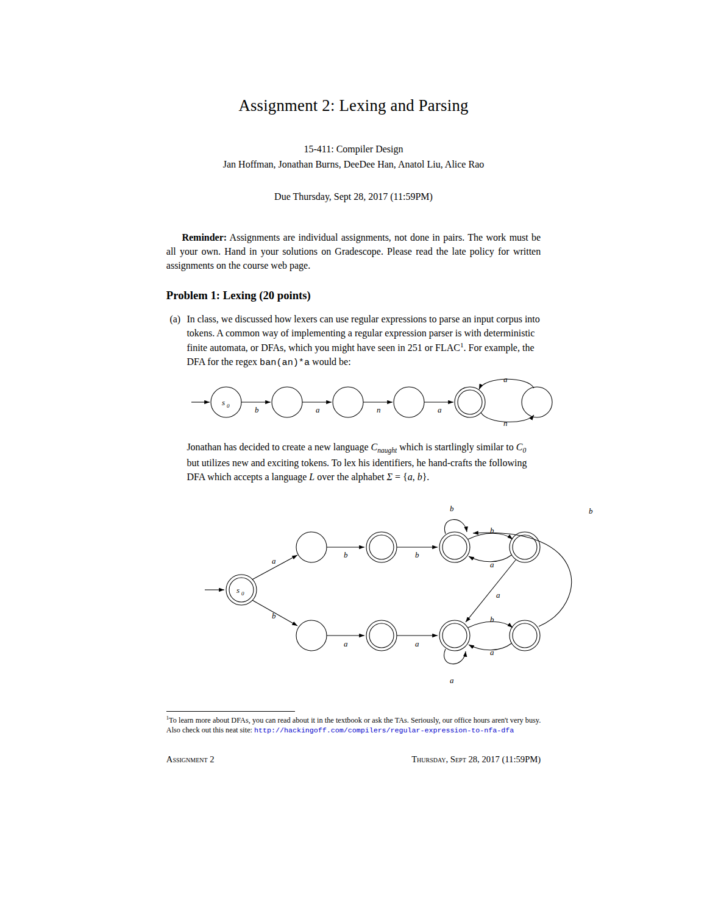Assignment 2: Lexing and Parsing
15-411: Compiler Design
Jan Hoffman, Jonathan Burns, DeeDee Han, Anatol Liu, Alice Rao
Due Thursday, Sept 28, 2017 (11:59PM)
Reminder: Assignments are individual assignments, not done in pairs. The work must be all your own. Hand in your solutions on Gradescope. Please read the late policy for written assignments on the course web page.
Problem 1: Lexing (20 points)
(a) In class, we discussed how lexers can use regular expressions to parse an input corpus into tokens. A common way of implementing a regular expression parser is with deterministic finite automata, or DFAs, which you might have seen in 251 or FLAC1. For example, the DFA for the regex ban(an)*a would be:
s 0 b a n a a n
Jonathan has decided to create a new language Cnaught which is startlingly similar to C0 but utilizes new and exciting tokens. To lex his identifiers, he hand-crafts the following DFA which accepts a language L over the alphabet Σ = {a, b}.
s 0 a b b b a a b b a b a a a b
1To learn more about DFAs, you can read about it in the textbook or ask the TAs. Seriously, our office hours aren't very busy. Also check out this neat site: http://hackingoff.com/compilers/regular-expression-to-nfa-dfa
Assignment 2 Thursday, Sept 28, 2017 (11:59PM)